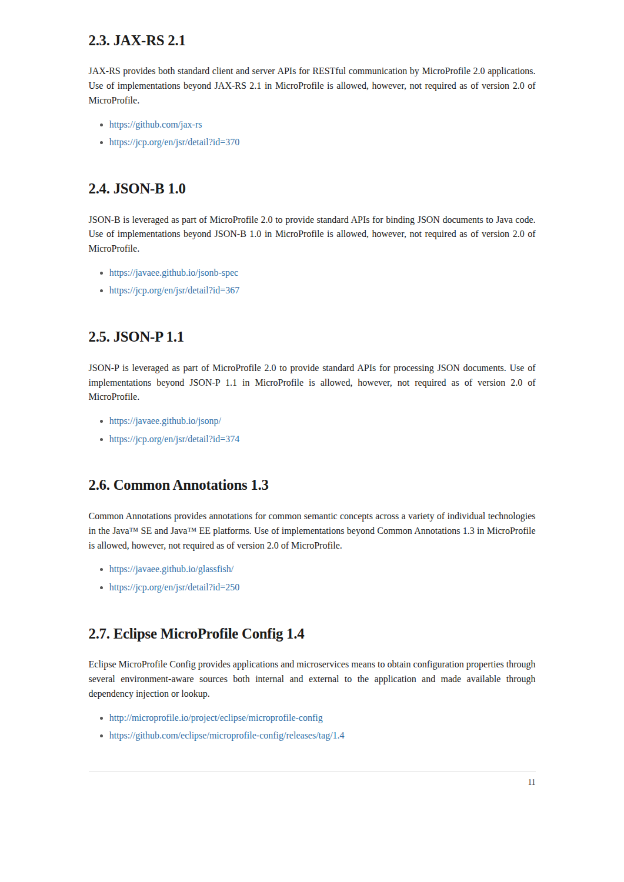2.3. JAX-RS 2.1
JAX-RS provides both standard client and server APIs for RESTful communication by MicroProfile 2.0 applications. Use of implementations beyond JAX-RS 2.1 in MicroProfile is allowed, however, not required as of version 2.0 of MicroProfile.
https://github.com/jax-rs
https://jcp.org/en/jsr/detail?id=370
2.4. JSON-B 1.0
JSON-B is leveraged as part of MicroProfile 2.0 to provide standard APIs for binding JSON documents to Java code. Use of implementations beyond JSON-B 1.0 in MicroProfile is allowed, however, not required as of version 2.0 of MicroProfile.
https://javaee.github.io/jsonb-spec
https://jcp.org/en/jsr/detail?id=367
2.5. JSON-P 1.1
JSON-P is leveraged as part of MicroProfile 2.0 to provide standard APIs for processing JSON documents. Use of implementations beyond JSON-P 1.1 in MicroProfile is allowed, however, not required as of version 2.0 of MicroProfile.
https://javaee.github.io/jsonp/
https://jcp.org/en/jsr/detail?id=374
2.6. Common Annotations 1.3
Common Annotations provides annotations for common semantic concepts across a variety of individual technologies in the Java™ SE and Java™ EE platforms. Use of implementations beyond Common Annotations 1.3 in MicroProfile is allowed, however, not required as of version 2.0 of MicroProfile.
https://javaee.github.io/glassfish/
https://jcp.org/en/jsr/detail?id=250
2.7. Eclipse MicroProfile Config 1.4
Eclipse MicroProfile Config provides applications and microservices means to obtain configuration properties through several environment-aware sources both internal and external to the application and made available through dependency injection or lookup.
http://microprofile.io/project/eclipse/microprofile-config
https://github.com/eclipse/microprofile-config/releases/tag/1.4
11